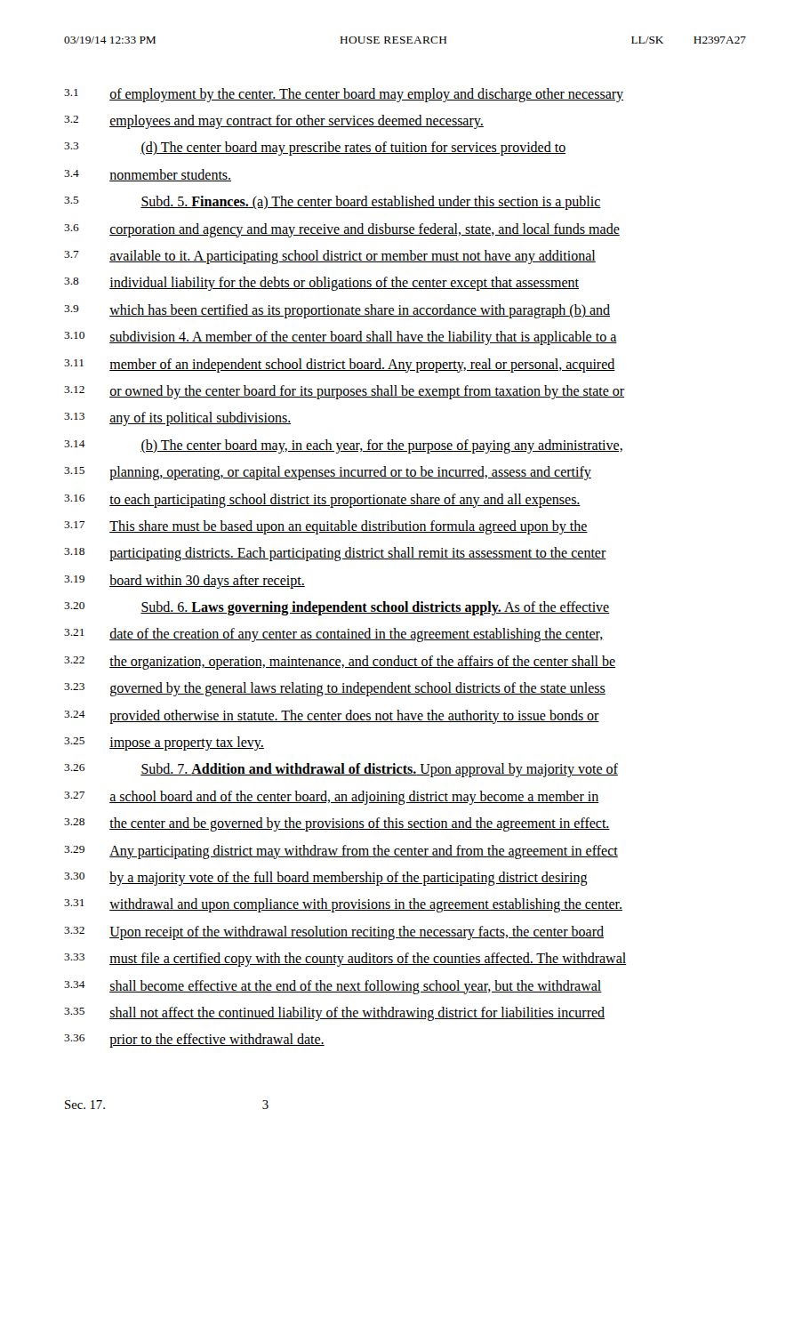03/19/14 12:33 PM HOUSE RESEARCH LL/SK H2397A27
of employment by the center. The center board may employ and discharge other necessary
employees and may contract for other services deemed necessary.
(d) The center board may prescribe rates of tuition for services provided to
nonmember students.
Subd. 5. Finances. (a) The center board established under this section is a public
corporation and agency and may receive and disburse federal, state, and local funds made
available to it. A participating school district or member must not have any additional
individual liability for the debts or obligations of the center except that assessment
which has been certified as its proportionate share in accordance with paragraph (b) and
subdivision 4. A member of the center board shall have the liability that is applicable to a
member of an independent school district board. Any property, real or personal, acquired
or owned by the center board for its purposes shall be exempt from taxation by the state or
any of its political subdivisions.
(b) The center board may, in each year, for the purpose of paying any administrative,
planning, operating, or capital expenses incurred or to be incurred, assess and certify
to each participating school district its proportionate share of any and all expenses.
This share must be based upon an equitable distribution formula agreed upon by the
participating districts. Each participating district shall remit its assessment to the center
board within 30 days after receipt.
Subd. 6. Laws governing independent school districts apply. As of the effective
date of the creation of any center as contained in the agreement establishing the center,
the organization, operation, maintenance, and conduct of the affairs of the center shall be
governed by the general laws relating to independent school districts of the state unless
provided otherwise in statute. The center does not have the authority to issue bonds or
impose a property tax levy.
Subd. 7. Addition and withdrawal of districts. Upon approval by majority vote of
a school board and of the center board, an adjoining district may become a member in
the center and be governed by the provisions of this section and the agreement in effect.
Any participating district may withdraw from the center and from the agreement in effect
by a majority vote of the full board membership of the participating district desiring
withdrawal and upon compliance with provisions in the agreement establishing the center.
Upon receipt of the withdrawal resolution reciting the necessary facts, the center board
must file a certified copy with the county auditors of the counties affected. The withdrawal
shall become effective at the end of the next following school year, but the withdrawal
shall not affect the continued liability of the withdrawing district for liabilities incurred
prior to the effective withdrawal date.
Sec. 17. 3